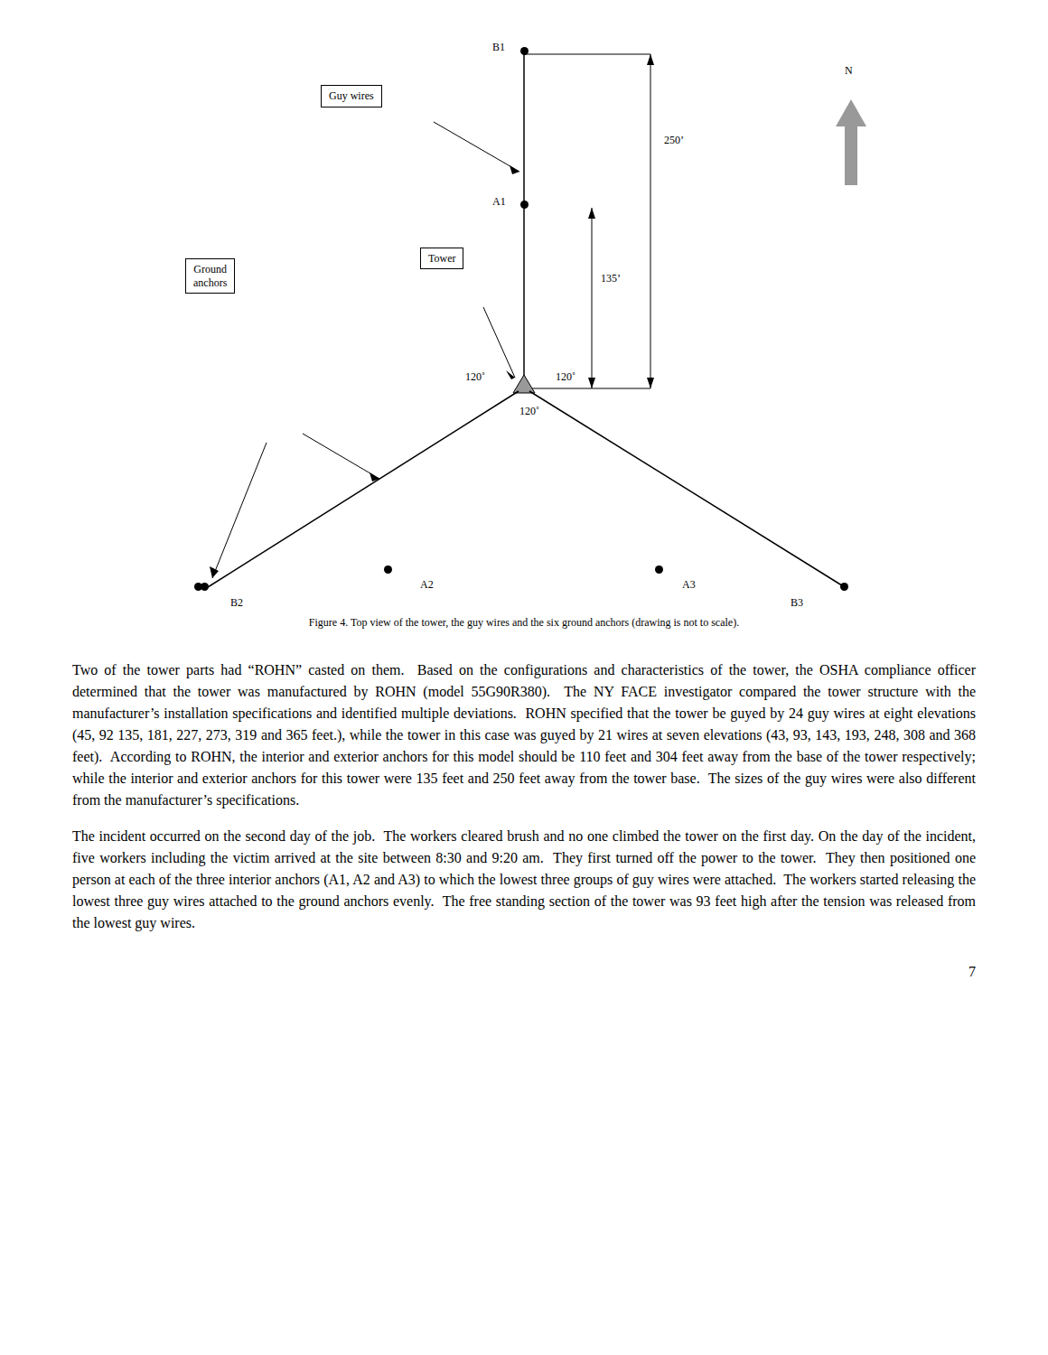B1
A1
A2
B2
A3
B3
250’
135’
120˚
120˚
120˚
N
Guy wires
Tower
Ground
anchors
Figure 4. Top view of the tower, the guy wires and the six ground anchors (drawing is not to scale).
Two of the tower parts had “ROHN” casted on them. Based on the configurations and characteristics of the tower, the OSHA compliance officer determined that the tower was manufactured by ROHN (model 55G90R380). The NY FACE investigator compared the tower structure with the manufacturer’s installation specifications and identified multiple deviations. ROHN specified that the tower be guyed by 24 guy wires at eight elevations (45, 92 135, 181, 227, 273, 319 and 365 feet.), while the tower in this case was guyed by 21 wires at seven elevations (43, 93, 143, 193, 248, 308 and 368 feet). According to ROHN, the interior and exterior anchors for this model should be 110 feet and 304 feet away from the base of the tower respectively; while the interior and exterior anchors for this tower were 135 feet and 250 feet away from the tower base. The sizes of the guy wires were also different from the manufacturer’s specifications.
The incident occurred on the second day of the job. The workers cleared brush and no one climbed the tower on the first day. On the day of the incident, five workers including the victim arrived at the site between 8:30 and 9:20 am. They first turned off the power to the tower. They then positioned one person at each of the three interior anchors (A1, A2 and A3) to which the lowest three groups of guy wires were attached. The workers started releasing the lowest three guy wires attached to the ground anchors evenly. The free standing section of the tower was 93 feet high after the tension was released from the lowest guy wires.
7